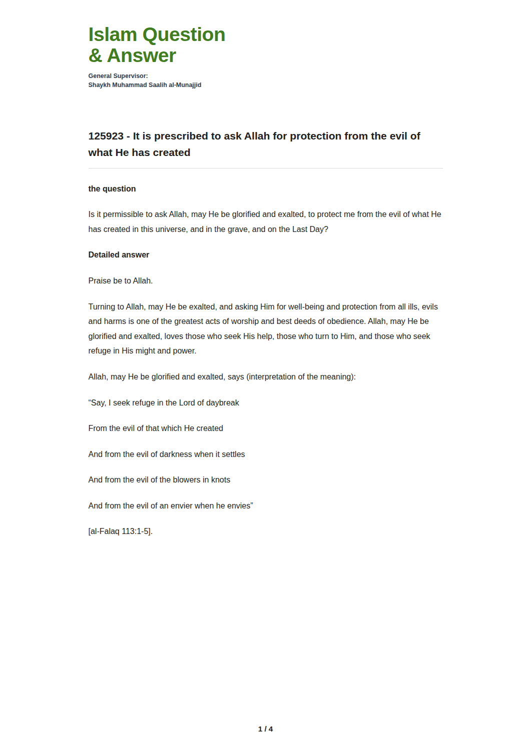Islam Question& Answer
General Supervisor: Shaykh Muhammad Saalih al-Munajjid
125923 - It is prescribed to ask Allah for protection from the evil of what He has created
the question
Is it permissible to ask Allah, may He be glorified and exalted, to protect me from the evil of what He has created in this universe, and in the grave, and on the Last Day?
Detailed answer
Praise be to Allah.
Turning to Allah, may He be exalted, and asking Him for well-being and protection from all ills, evils and harms is one of the greatest acts of worship and best deeds of obedience. Allah, may He be glorified and exalted, loves those who seek His help, those who turn to Him, and those who seek refuge in His might and power.
Allah, may He be glorified and exalted, says (interpretation of the meaning):
“Say, I seek refuge in the Lord of daybreak
From the evil of that which He created
And from the evil of darkness when it settles
And from the evil of the blowers in knots
And from the evil of an envier when he envies”
[al-Falaq 113:1-5].
1 / 4